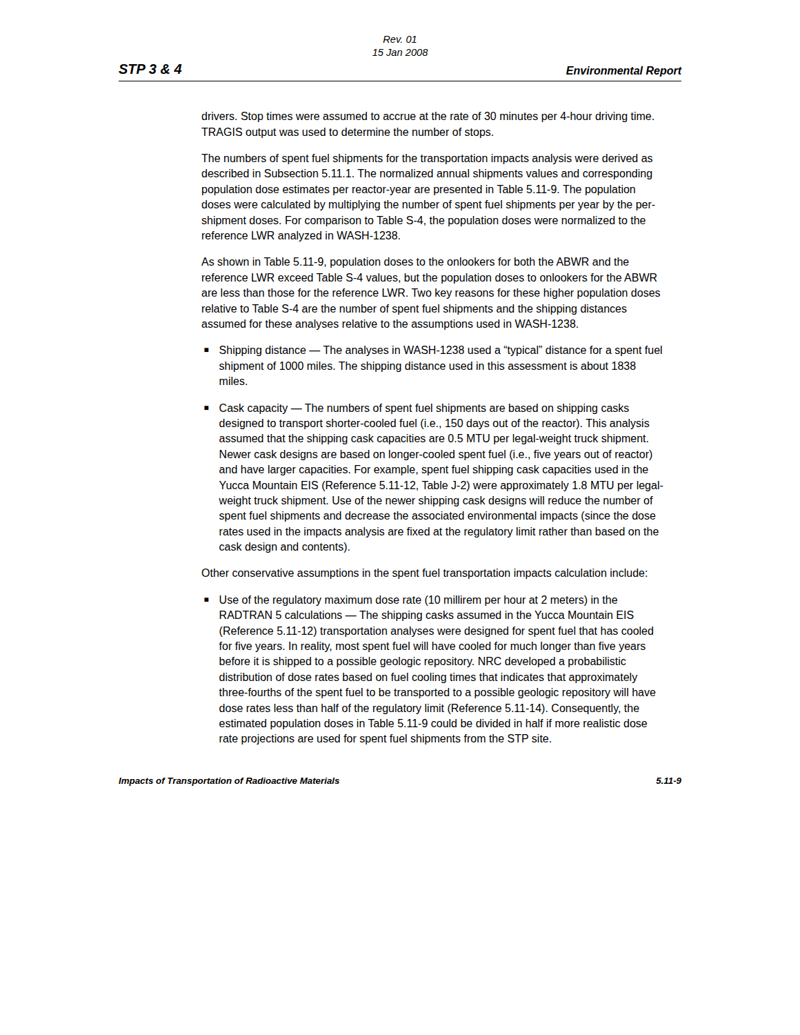Rev. 01
15 Jan 2008
STP 3 & 4
Environmental Report
drivers. Stop times were assumed to accrue at the rate of 30 minutes per 4-hour driving time. TRAGIS output was used to determine the number of stops.
The numbers of spent fuel shipments for the transportation impacts analysis were derived as described in Subsection 5.11.1. The normalized annual shipments values and corresponding population dose estimates per reactor-year are presented in Table 5.11-9. The population doses were calculated by multiplying the number of spent fuel shipments per year by the per-shipment doses. For comparison to Table S-4, the population doses were normalized to the reference LWR analyzed in WASH-1238.
As shown in Table 5.11-9, population doses to the onlookers for both the ABWR and the reference LWR exceed Table S-4 values, but the population doses to onlookers for the ABWR are less than those for the reference LWR. Two key reasons for these higher population doses relative to Table S-4 are the number of spent fuel shipments and the shipping distances assumed for these analyses relative to the assumptions used in WASH-1238.
Shipping distance — The analyses in WASH-1238 used a “typical” distance for a spent fuel shipment of 1000 miles. The shipping distance used in this assessment is about 1838 miles.
Cask capacity — The numbers of spent fuel shipments are based on shipping casks designed to transport shorter-cooled fuel (i.e., 150 days out of the reactor). This analysis assumed that the shipping cask capacities are 0.5 MTU per legal-weight truck shipment. Newer cask designs are based on longer-cooled spent fuel (i.e., five years out of reactor) and have larger capacities. For example, spent fuel shipping cask capacities used in the Yucca Mountain EIS (Reference 5.11-12, Table J-2) were approximately 1.8 MTU per legal-weight truck shipment. Use of the newer shipping cask designs will reduce the number of spent fuel shipments and decrease the associated environmental impacts (since the dose rates used in the impacts analysis are fixed at the regulatory limit rather than based on the cask design and contents).
Other conservative assumptions in the spent fuel transportation impacts calculation include:
Use of the regulatory maximum dose rate (10 millirem per hour at 2 meters) in the RADTRAN 5 calculations — The shipping casks assumed in the Yucca Mountain EIS (Reference 5.11-12) transportation analyses were designed for spent fuel that has cooled for five years. In reality, most spent fuel will have cooled for much longer than five years before it is shipped to a possible geologic repository. NRC developed a probabilistic distribution of dose rates based on fuel cooling times that indicates that approximately three-fourths of the spent fuel to be transported to a possible geologic repository will have dose rates less than half of the regulatory limit (Reference 5.11-14). Consequently, the estimated population doses in Table 5.11-9 could be divided in half if more realistic dose rate projections are used for spent fuel shipments from the STP site.
Impacts of Transportation of Radioactive Materials
5.11-9